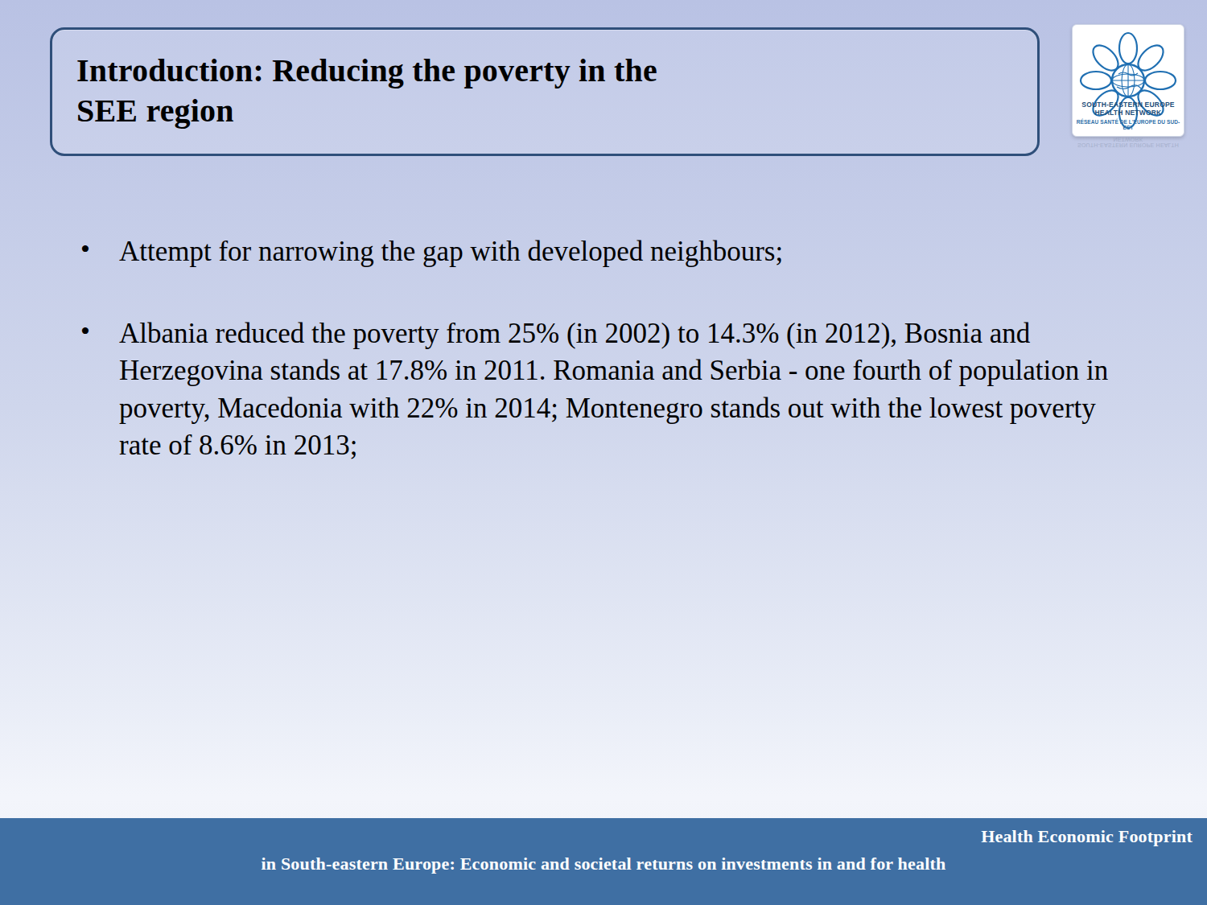Introduction: Reducing the poverty in the
SEE region
SOUTH-EASTERN EUROPE
HEALTH NETWORK RÉSEAU SANTÉ DE L'EUROPE DU SUD-EST
SOUTH-EASTERN EUROPE HEALTH NETWORK
Attempt for narrowing the gap with developed neighbours;
Albania reduced the poverty from 25% (in 2002) to 14.3% (in 2012), Bosnia and Herzegovina stands at 17.8% in 2011. Romania and Serbia - one fourth of population in poverty, Macedonia with 22% in 2014; Montenegro stands out with the lowest poverty rate of 8.6% in 2013;
Health Economic Footprint
in South-eastern Europe: Economic and societal returns on investments in and for health